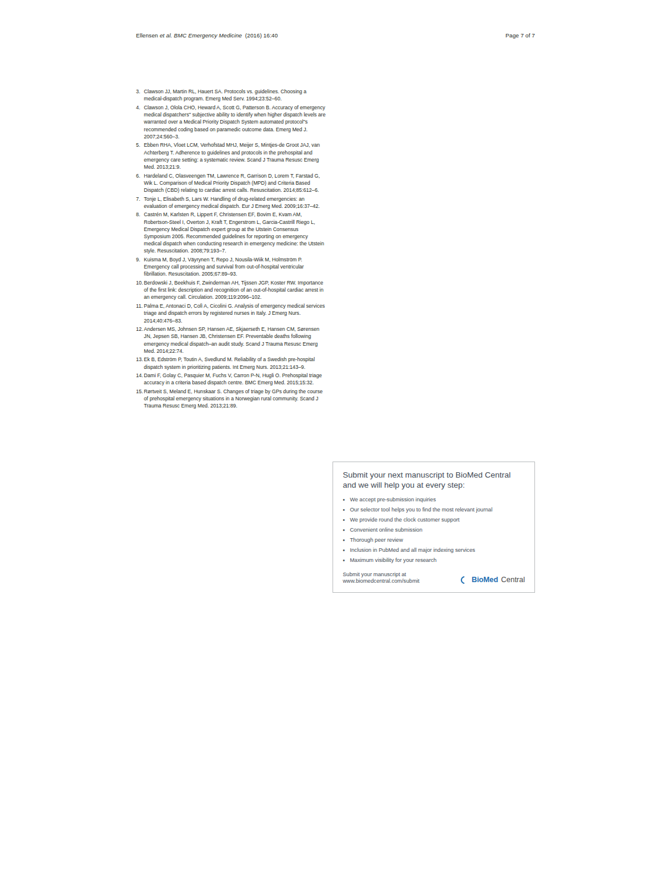Ellensen et al. BMC Emergency Medicine (2016) 16:40
Page 7 of 7
3. Clawson JJ, Martin RL, Hauert SA. Protocols vs. guidelines. Choosing a medical-dispatch program. Emerg Med Serv. 1994;23:52–60.
4. Clawson J, Olola CHO, Heward A, Scott G, Patterson B. Accuracy of emergency medical dispatchers" subjective ability to identify when higher dispatch levels are warranted over a Medical Priority Dispatch System automated protocol"s recommended coding based on paramedic outcome data. Emerg Med J. 2007;24:560–3.
5. Ebben RHA, Vloet LCM, Verhofstad MHJ, Meijer S, Mintjes-de Groot JAJ, van Achterberg T. Adherence to guidelines and protocols in the prehospital and emergency care setting: a systematic review. Scand J Trauma Resusc Emerg Med. 2013;21:9.
6. Hardeland C, Olasveengen TM, Lawrence R, Garrison D, Lorem T, Farstad G, Wik L. Comparison of Medical Priority Dispatch (MPD) and Criteria Based Dispatch (CBD) relating to cardiac arrest calls. Resuscitation. 2014;85:612–6.
7. Tonje L, Elisabeth S, Lars W. Handling of drug-related emergencies: an evaluation of emergency medical dispatch. Eur J Emerg Med. 2009;16:37–42.
8. Castrén M, Karlsten R, Lippert F, Christensen EF, Bovim E, Kvam AM, Robertson-Steel I, Overton J, Kraft T, Engerstrom L, Garcia-Castrill Riego L, Emergency Medical Dispatch expert group at the Utstein Consensus Symposium 2005. Recommended guidelines for reporting on emergency medical dispatch when conducting research in emergency medicine: the Utstein style. Resuscitation. 2008;79:193–7.
9. Kuisma M, Boyd J, Väyrynen T, Repo J, Nousila-Wiik M, Holmström P. Emergency call processing and survival from out-of-hospital ventricular fibrillation. Resuscitation. 2005;67:89–93.
10. Berdowski J, Beekhuis F, Zwinderman AH, Tijssen JGP, Koster RW. Importance of the first link: description and recognition of an out-of-hospital cardiac arrest in an emergency call. Circulation. 2009;119:2096–102.
11. Palma E, Antonaci D, Colì A, Cicolini G. Analysis of emergency medical services triage and dispatch errors by registered nurses in Italy. J Emerg Nurs. 2014;40:476–83.
12. Andersen MS, Johnsen SP, Hansen AE, Skjaerseth E, Hansen CM, Sørensen JN, Jepsen SB, Hansen JB, Christensen EF. Preventable deaths following emergency medical dispatch–an audit study. Scand J Trauma Resusc Emerg Med. 2014;22:74.
13. Ek B, Edström P, Toutin A, Svedlund M. Reliability of a Swedish pre-hospital dispatch system in prioritizing patients. Int Emerg Nurs. 2013;21:143–9.
14. Dami F, Golay C, Pasquier M, Fuchs V, Carron P-N, Hugli O. Prehospital triage accuracy in a criteria based dispatch centre. BMC Emerg Med. 2015;15:32.
15. Rørtveit S, Meland E, Hunskaar S. Changes of triage by GPs during the course of prehospital emergency situations in a Norwegian rural community. Scand J Trauma Resusc Emerg Med. 2013;21:89.
Submit your next manuscript to BioMed Central
and we will help you at every step:
We accept pre-submission inquiries
Our selector tool helps you to find the most relevant journal
We provide round the clock customer support
Convenient online submission
Thorough peer review
Inclusion in PubMed and all major indexing services
Maximum visibility for your research
Submit your manuscript at
www.biomedcentral.com/submit
BioMed Central